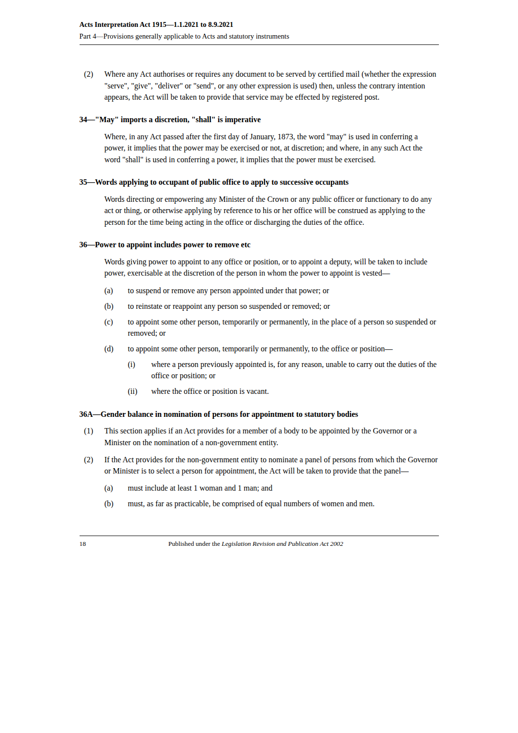Acts Interpretation Act 1915—1.1.2021 to 8.9.2021
Part 4—Provisions generally applicable to Acts and statutory instruments
(2)
Where any Act authorises or requires any document to be served by certified mail (whether the expression "serve", "give", "deliver" or "send", or any other expression is used) then, unless the contrary intention appears, the Act will be taken to provide that service may be effected by registered post.
34—"May" imports a discretion, "shall" is imperative
Where, in any Act passed after the first day of January, 1873, the word "may" is used in conferring a power, it implies that the power may be exercised or not, at discretion; and where, in any such Act the word "shall" is used in conferring a power, it implies that the power must be exercised.
35—Words applying to occupant of public office to apply to successive occupants
Words directing or empowering any Minister of the Crown or any public officer or functionary to do any act or thing, or otherwise applying by reference to his or her office will be construed as applying to the person for the time being acting in the office or discharging the duties of the office.
36—Power to appoint includes power to remove etc
Words giving power to appoint to any office or position, or to appoint a deputy, will be taken to include power, exercisable at the discretion of the person in whom the power to appoint is vested—
(a)
to suspend or remove any person appointed under that power; or
(b)
to reinstate or reappoint any person so suspended or removed; or
(c)
to appoint some other person, temporarily or permanently, in the place of a person so suspended or removed; or
(d)
to appoint some other person, temporarily or permanently, to the office or position—
(i)
where a person previously appointed is, for any reason, unable to carry out the duties of the office or position; or
(ii)
where the office or position is vacant.
36A—Gender balance in nomination of persons for appointment to statutory bodies
(1)
This section applies if an Act provides for a member of a body to be appointed by the Governor or a Minister on the nomination of a non-government entity.
(2)
If the Act provides for the non-government entity to nominate a panel of persons from which the Governor or Minister is to select a person for appointment, the Act will be taken to provide that the panel—
(a)
must include at least 1 woman and 1 man; and
(b)
must, as far as practicable, be comprised of equal numbers of women and men.
18
Published under the Legislation Revision and Publication Act 2002